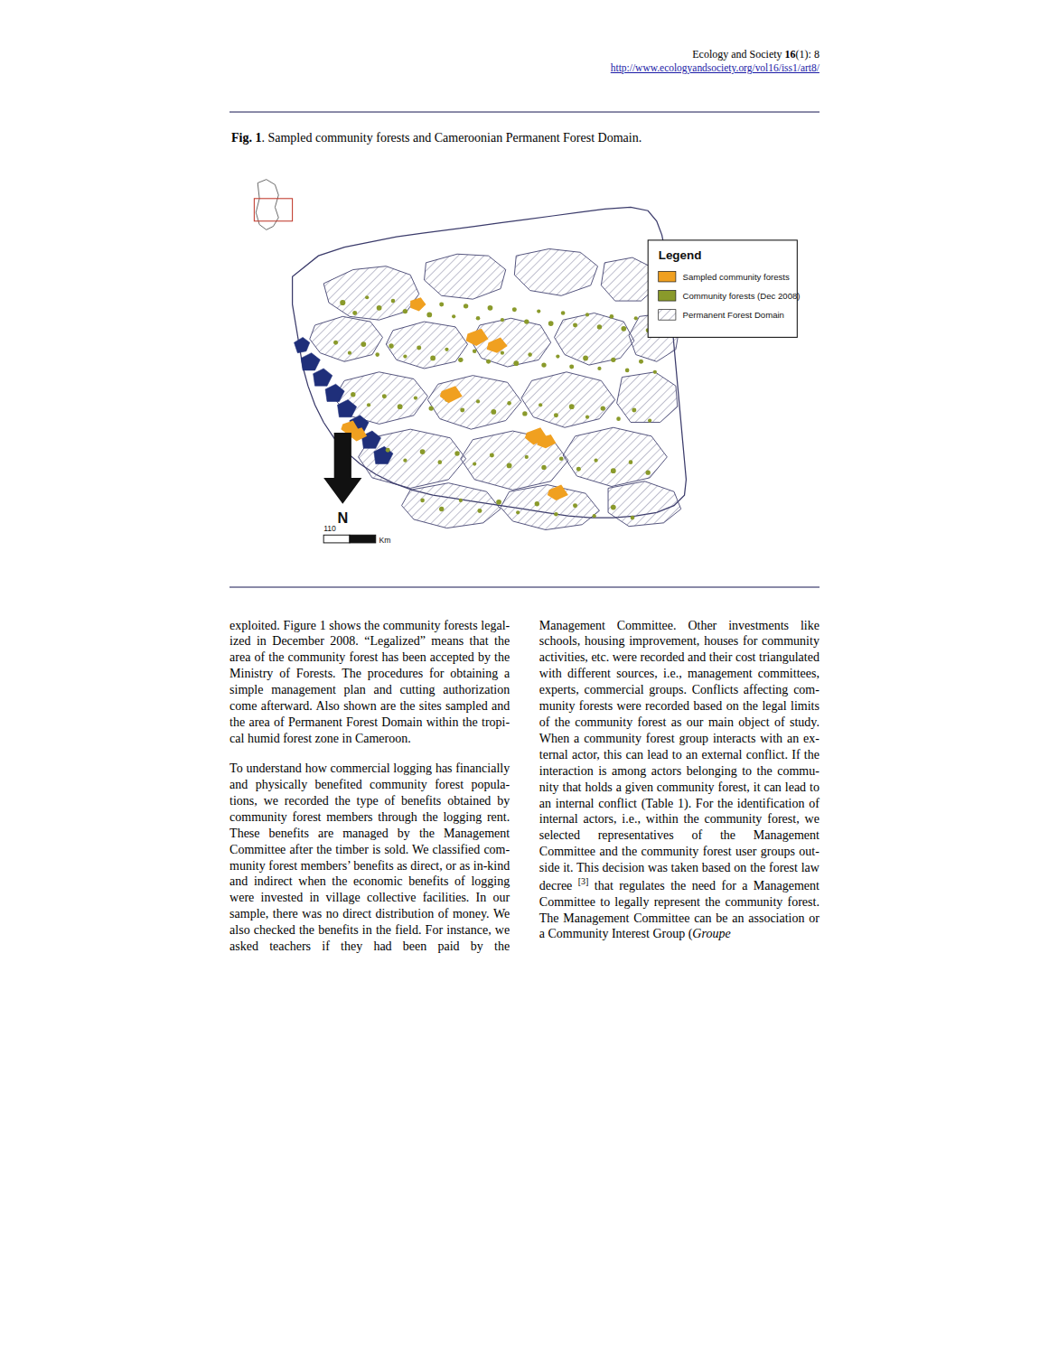Ecology and Society 16(1): 8
http://www.ecologyandsociety.org/vol16/iss1/art8/
Fig. 1. Sampled community forests and Cameroonian Permanent Forest Domain.
N 110 Km Legend Sampled community forests Community forests (Dec 2008) Permanent Forest Domain
exploited. Figure 1 shows the community forests legalized in December 2008. “Legalized” means that the area of the community forest has been accepted by the Ministry of Forests. The procedures for obtaining a simple management plan and cutting authorization come afterward. Also shown are the sites sampled and the area of Permanent Forest Domain within the tropical humid forest zone in Cameroon.
To understand how commercial logging has financially and physically benefited community forest populations, we recorded the type of benefits obtained by community forest members through the logging rent. These benefits are managed by the Management Committee after the timber is sold. We classified community forest members’ benefits as direct, or as in-kind and indirect when the economic benefits of logging were invested in village collective facilities. In our sample, there was no direct distribution of money. We also checked the benefits in the field. For instance, we asked teachers if they had been paid by the Management Committee. Other investments like schools, housing improvement, houses for community activities, etc. were recorded and their cost triangulated with different sources, i.e., management committees, experts, commercial groups. Conflicts affecting community forests were recorded based on the legal limits of the community forest as our main object of study. When a community forest group interacts with an external actor, this can lead to an external conflict. If the interaction is among actors belonging to the community that holds a given community forest, it can lead to an internal conflict (Table 1). For the identification of internal actors, i.e., within the community forest, we selected representatives of the Management Committee and the community forest user groups outside it. This decision was taken based on the forest law decree [3] that regulates the need for a Management Committee to legally represent the community forest. The Management Committee can be an association or a Community Interest Group (Groupe